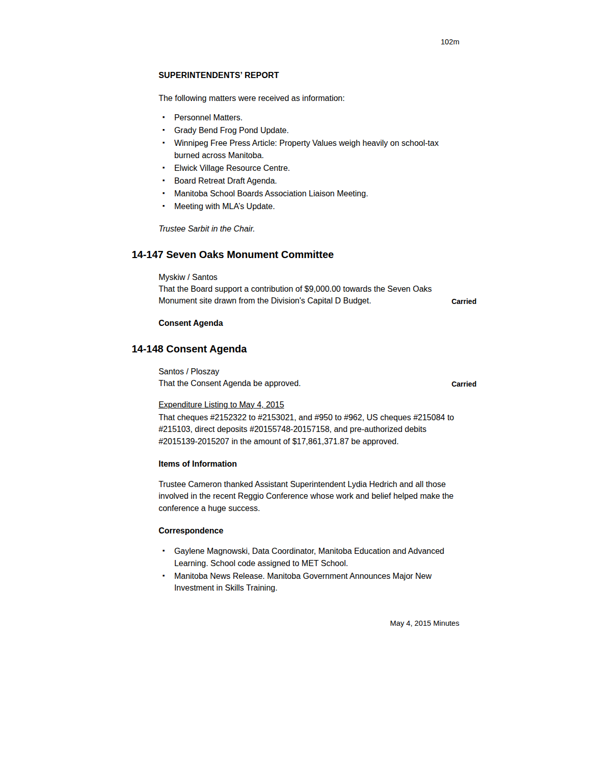102m
SUPERINTENDENTS’ REPORT
The following matters were received as information:
Personnel Matters.
Grady Bend Frog Pond Update.
Winnipeg Free Press Article: Property Values weigh heavily on school-tax burned across Manitoba.
Elwick Village Resource Centre.
Board Retreat Draft Agenda.
Manitoba School Boards Association Liaison Meeting.
Meeting with MLA’s Update.
Trustee Sarbit in the Chair.
14-147 Seven Oaks Monument Committee
Myskiw / Santos
That the Board support a contribution of $9,000.00 towards the Seven Oaks Monument site drawn from the Division's Capital D Budget.
Carried
Consent Agenda
14-148 Consent Agenda
Santos / Ploszay
That the Consent Agenda be approved.
Carried
Expenditure Listing to May 4, 2015
That cheques #2152322 to #2153021, and #950 to #962, US cheques #215084 to #215103, direct deposits #20155748-20157158, and pre-authorized debits #2015139-2015207 in the amount of $17,861,371.87 be approved.
Items of Information
Trustee Cameron thanked Assistant Superintendent Lydia Hedrich and all those involved in the recent Reggio Conference whose work and belief helped make the conference a huge success.
Correspondence
Gaylene Magnowski, Data Coordinator, Manitoba Education and Advanced Learning. School code assigned to MET School.
Manitoba News Release. Manitoba Government Announces Major New Investment in Skills Training.
May 4, 2015 Minutes